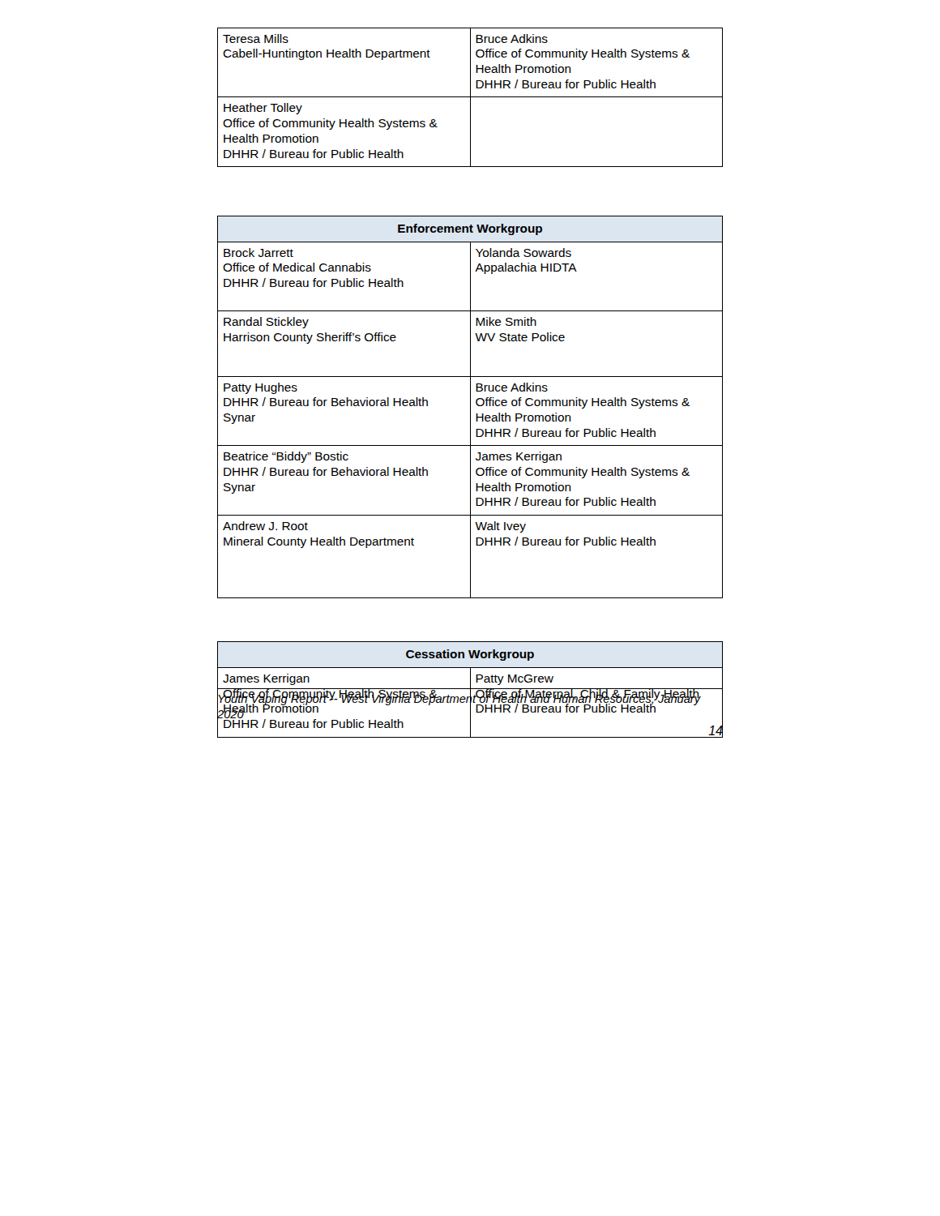| Teresa Mills Cabell-Huntington Health Department | Bruce Adkins Office of Community Health Systems & Health Promotion DHHR / Bureau for Public Health |
| Heather Tolley Office of Community Health Systems & Health Promotion DHHR / Bureau for Public Health | |
| Enforcement Workgroup |
| Brock Jarrett Office of Medical Cannabis DHHR / Bureau for Public Health | Yolanda Sowards Appalachia HIDTA |
| Randal Stickley Harrison County Sheriff’s Office | Mike Smith WV State Police |
| Patty Hughes DHHR / Bureau for Behavioral Health Synar | Bruce Adkins Office of Community Health Systems & Health Promotion DHHR / Bureau for Public Health |
| Beatrice “Biddy” Bostic DHHR / Bureau for Behavioral Health Synar | James Kerrigan Office of Community Health Systems & Health Promotion DHHR / Bureau for Public Health |
| Andrew J. Root Mineral County Health Department | Walt Ivey DHHR / Bureau for Public Health |
| Cessation Workgroup |
| James Kerrigan Office of Community Health Systems & Health Promotion DHHR / Bureau for Public Health | Patty McGrew Office of Maternal, Child & Family Health DHHR / Bureau for Public Health |
Youth Vaping Report -- West Virginia Department of Health and Human Resources, January 2020
14